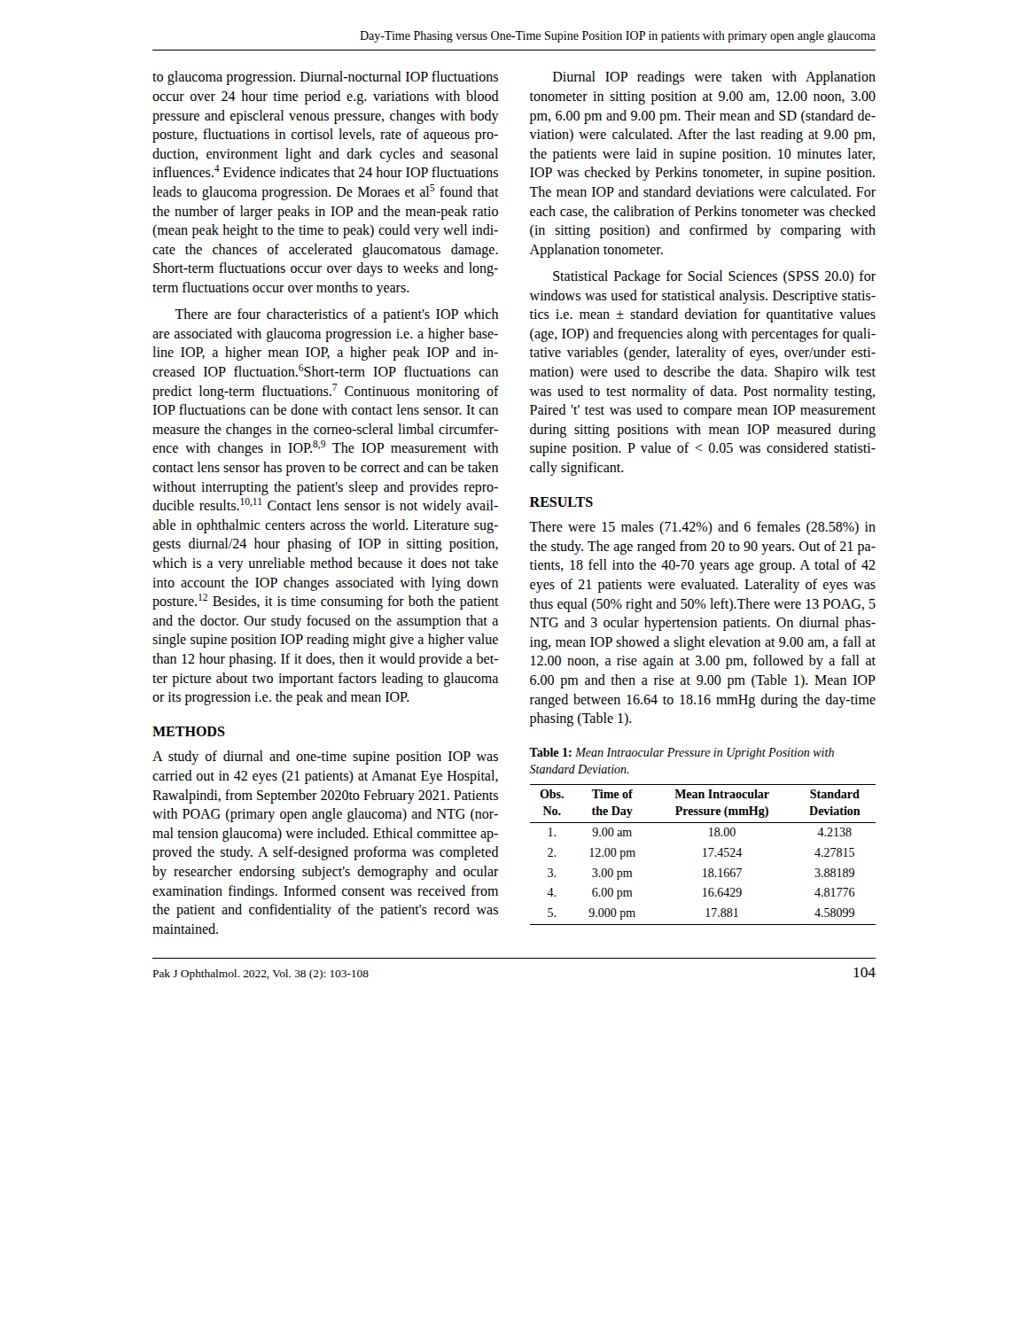Day-Time Phasing versus One-Time Supine Position IOP in patients with primary open angle glaucoma
to glaucoma progression. Diurnal-nocturnal IOP fluctuations occur over 24 hour time period e.g. variations with blood pressure and episcleral venous pressure, changes with body posture, fluctuations in cortisol levels, rate of aqueous production, environment light and dark cycles and seasonal influences.4 Evidence indicates that 24 hour IOP fluctuations leads to glaucoma progression. De Moraes et al5 found that the number of larger peaks in IOP and the mean-peak ratio (mean peak height to the time to peak) could very well indicate the chances of accelerated glaucomatous damage. Short-term fluctuations occur over days to weeks and long-term fluctuations occur over months to years.
There are four characteristics of a patient's IOP which are associated with glaucoma progression i.e. a higher base-line IOP, a higher mean IOP, a higher peak IOP and increased IOP fluctuation.6Short-term IOP fluctuations can predict long-term fluctuations.7 Continuous monitoring of IOP fluctuations can be done with contact lens sensor. It can measure the changes in the corneo-scleral limbal circumference with changes in IOP.8,9 The IOP measurement with contact lens sensor has proven to be correct and can be taken without interrupting the patient's sleep and provides reproducible results.10,11 Contact lens sensor is not widely available in ophthalmic centers across the world. Literature suggests diurnal/24 hour phasing of IOP in sitting position, which is a very unreliable method because it does not take into account the IOP changes associated with lying down posture.12 Besides, it is time consuming for both the patient and the doctor. Our study focused on the assumption that a single supine position IOP reading might give a higher value than 12 hour phasing. If it does, then it would provide a better picture about two important factors leading to glaucoma or its progression i.e. the peak and mean IOP.
Methods
A study of diurnal and one-time supine position IOP was carried out in 42 eyes (21 patients) at Amanat Eye Hospital, Rawalpindi, from September 2020to February 2021. Patients with POAG (primary open angle glaucoma) and NTG (normal tension glaucoma) were included. Ethical committee approved the study. A self-designed proforma was completed by researcher endorsing subject's demography and ocular examination findings. Informed consent was received from the patient and confidentiality of the patient's record was maintained.
Diurnal IOP readings were taken with Applanation tonometer in sitting position at 9.00 am, 12.00 noon, 3.00 pm, 6.00 pm and 9.00 pm. Their mean and SD (standard deviation) were calculated. After the last reading at 9.00 pm, the patients were laid in supine position. 10 minutes later, IOP was checked by Perkins tonometer, in supine position. The mean IOP and standard deviations were calculated. For each case, the calibration of Perkins tonometer was checked (in sitting position) and confirmed by comparing with Applanation tonometer.
Statistical Package for Social Sciences (SPSS 20.0) for windows was used for statistical analysis. Descriptive statistics i.e. mean ± standard deviation for quantitative values (age, IOP) and frequencies along with percentages for qualitative variables (gender, laterality of eyes, over/under estimation) were used to describe the data. Shapiro wilk test was used to test normality of data. Post normality testing, Paired 't' test was used to compare mean IOP measurement during sitting positions with mean IOP measured during supine position. P value of < 0.05 was considered statistically significant.
Results
There were 15 males (71.42%) and 6 females (28.58%) in the study. The age ranged from 20 to 90 years. Out of 21 patients, 18 fell into the 40-70 years age group. A total of 42 eyes of 21 patients were evaluated. Laterality of eyes was thus equal (50% right and 50% left).There were 13 POAG, 5 NTG and 3 ocular hypertension patients. On diurnal phasing, mean IOP showed a slight elevation at 9.00 am, a fall at 12.00 noon, a rise again at 3.00 pm, followed by a fall at 6.00 pm and then a rise at 9.00 pm (Table 1). Mean IOP ranged between 16.64 to 18.16 mmHg during the day-time phasing (Table 1).
Table 1: Mean Intraocular Pressure in Upright Position with Standard Deviation.
| Obs. No. | Time of the Day | Mean Intraocular Pressure (mmHg) | Standard Deviation |
| --- | --- | --- | --- |
| 1. | 9.00 am | 18.00 | 4.2138 |
| 2. | 12.00 pm | 17.4524 | 4.27815 |
| 3. | 3.00 pm | 18.1667 | 3.88189 |
| 4. | 6.00 pm | 16.6429 | 4.81776 |
| 5. | 9.000 pm | 17.881 | 4.58099 |
Pak J Ophthalmol. 2022, Vol. 38 (2): 103-108 104